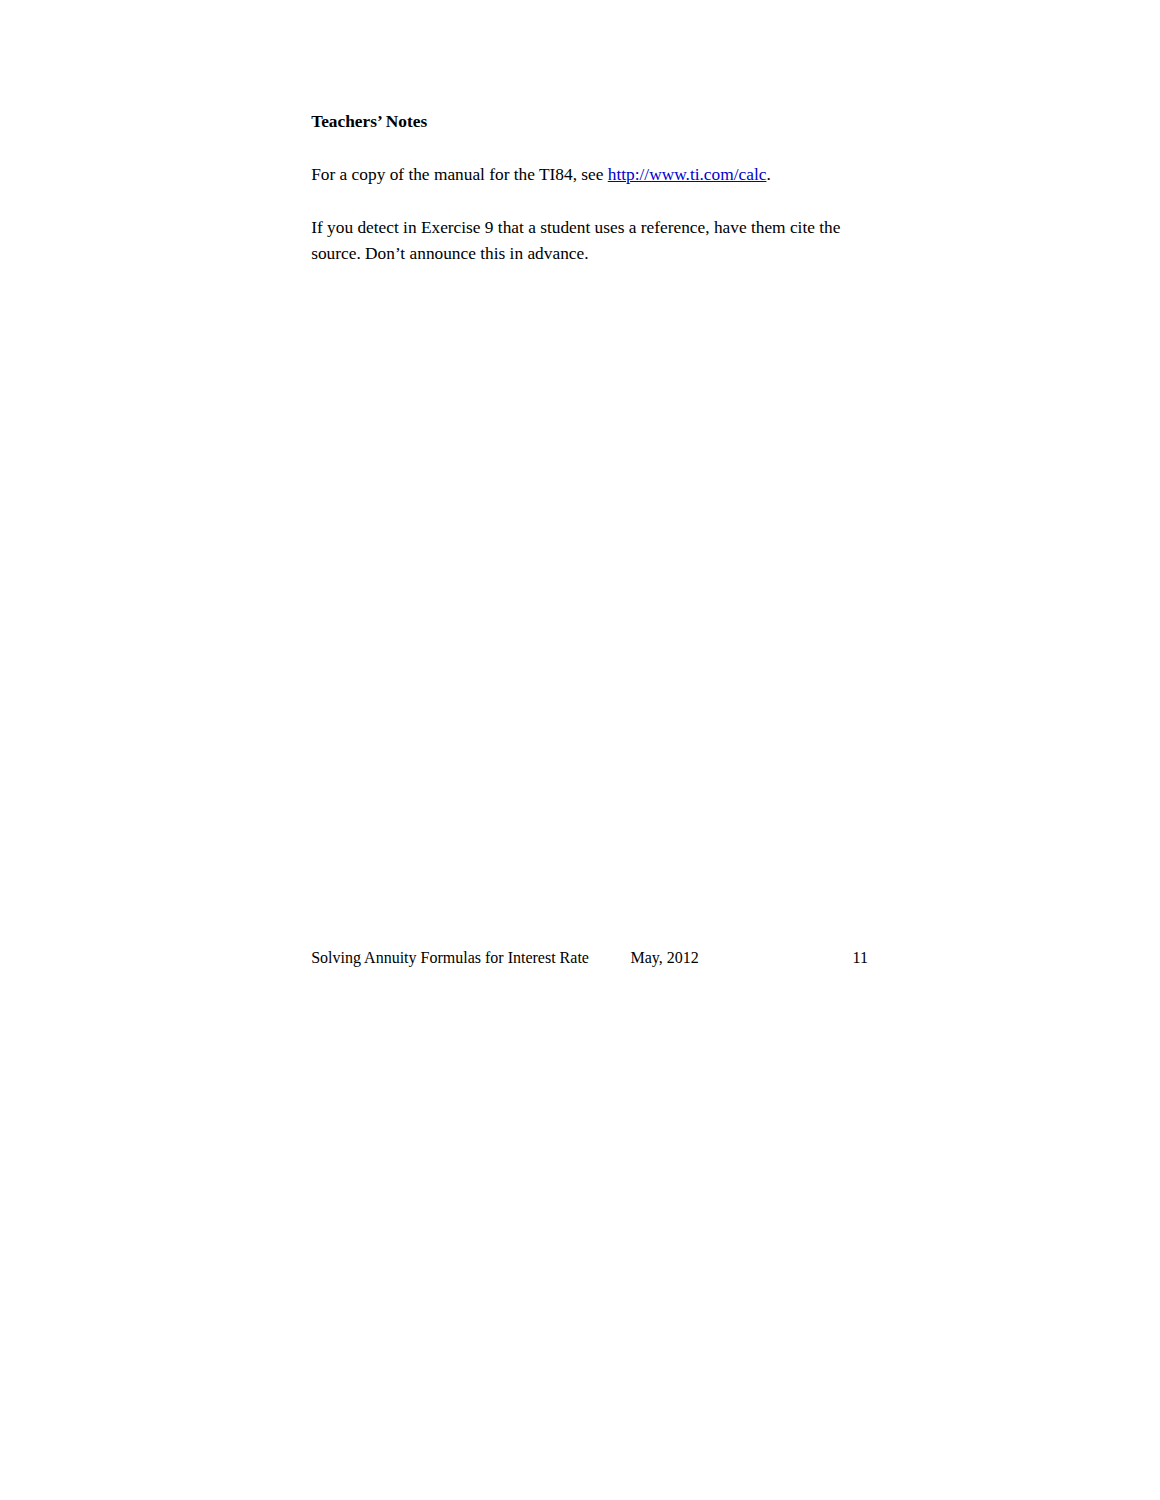Teachers’ Notes
For a copy of the manual for the TI84, see http://www.ti.com/calc.
If you detect in Exercise 9 that a student uses a reference, have them cite the source. Don’t announce this in advance.
Solving Annuity Formulas for Interest Rate May, 2012 11